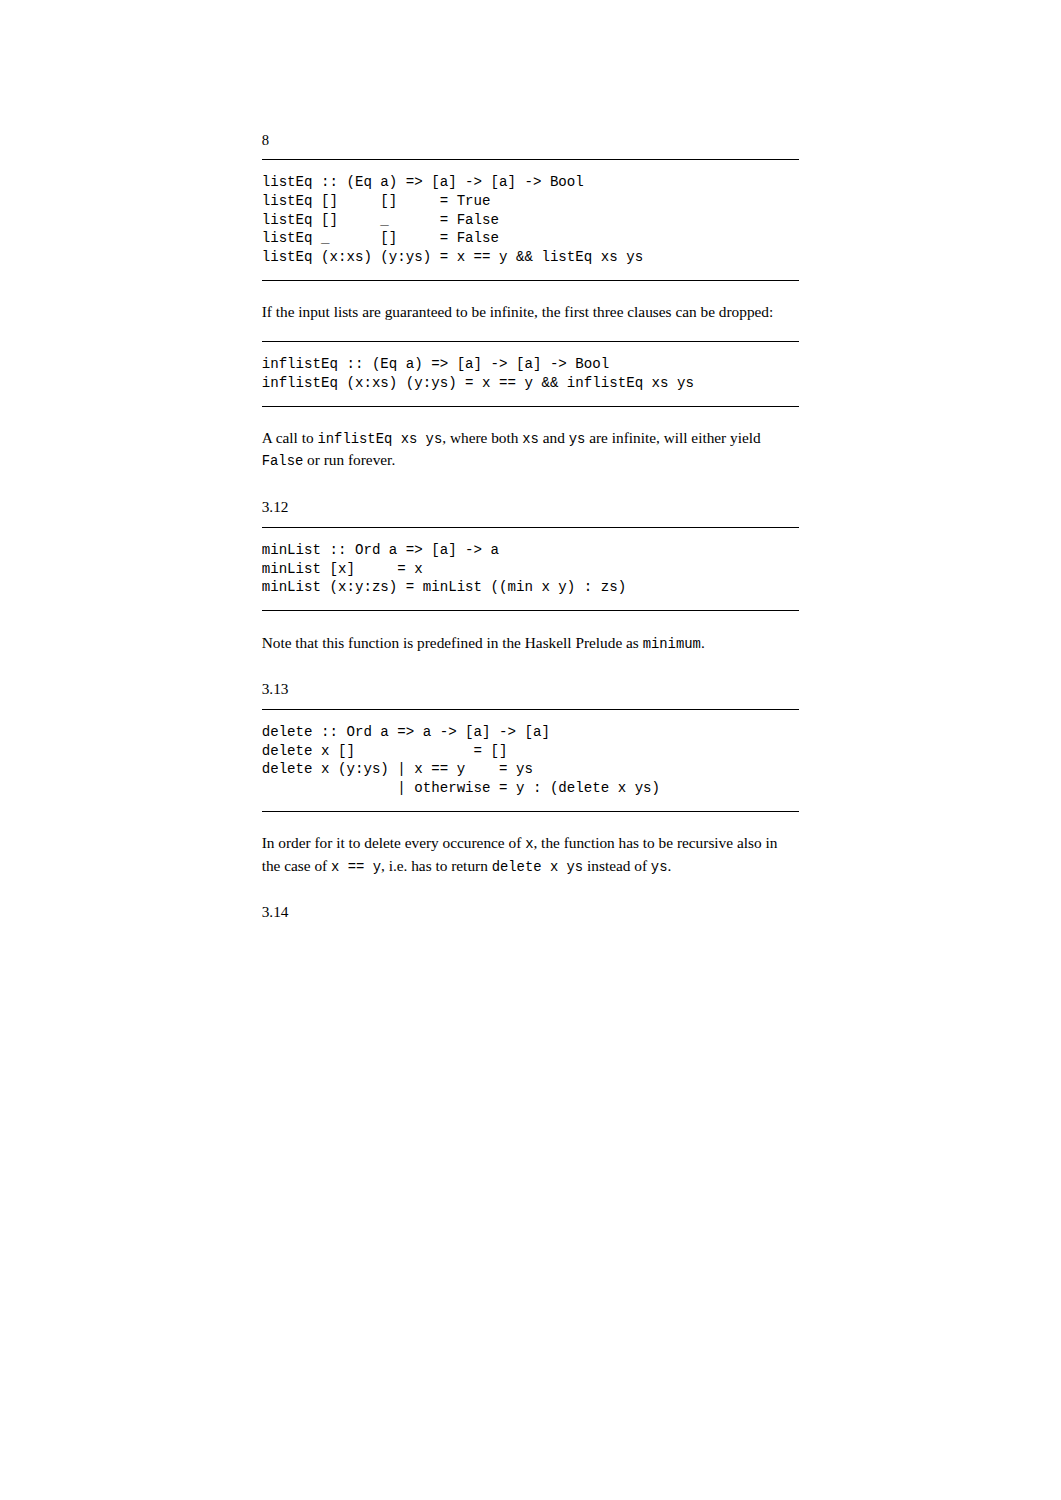8
listEq :: (Eq a) => [a] -> [a] -> Bool
listEq []     []     = True
listEq []     _      = False
listEq _      []     = False
listEq (x:xs) (y:ys) = x == y && listEq xs ys
If the input lists are guaranteed to be infinite, the first three clauses can be dropped:
inflistEq :: (Eq a) => [a] -> [a] -> Bool
inflistEq (x:xs) (y:ys) = x == y && inflistEq xs ys
A call to inflistEq xs ys, where both xs and ys are infinite, will either yield False or run forever.
3.12
minList :: Ord a => [a] -> a
minList [x]     = x
minList (x:y:zs) = minList ((min x y) : zs)
Note that this function is predefined in the Haskell Prelude as minimum.
3.13
delete :: Ord a => a -> [a] -> [a]
delete x []              = []
delete x (y:ys) | x == y    = ys
                | otherwise = y : (delete x ys)
In order for it to delete every occurence of x, the function has to be recursive also in the case of x == y, i.e. has to return delete x ys instead of ys.
3.14